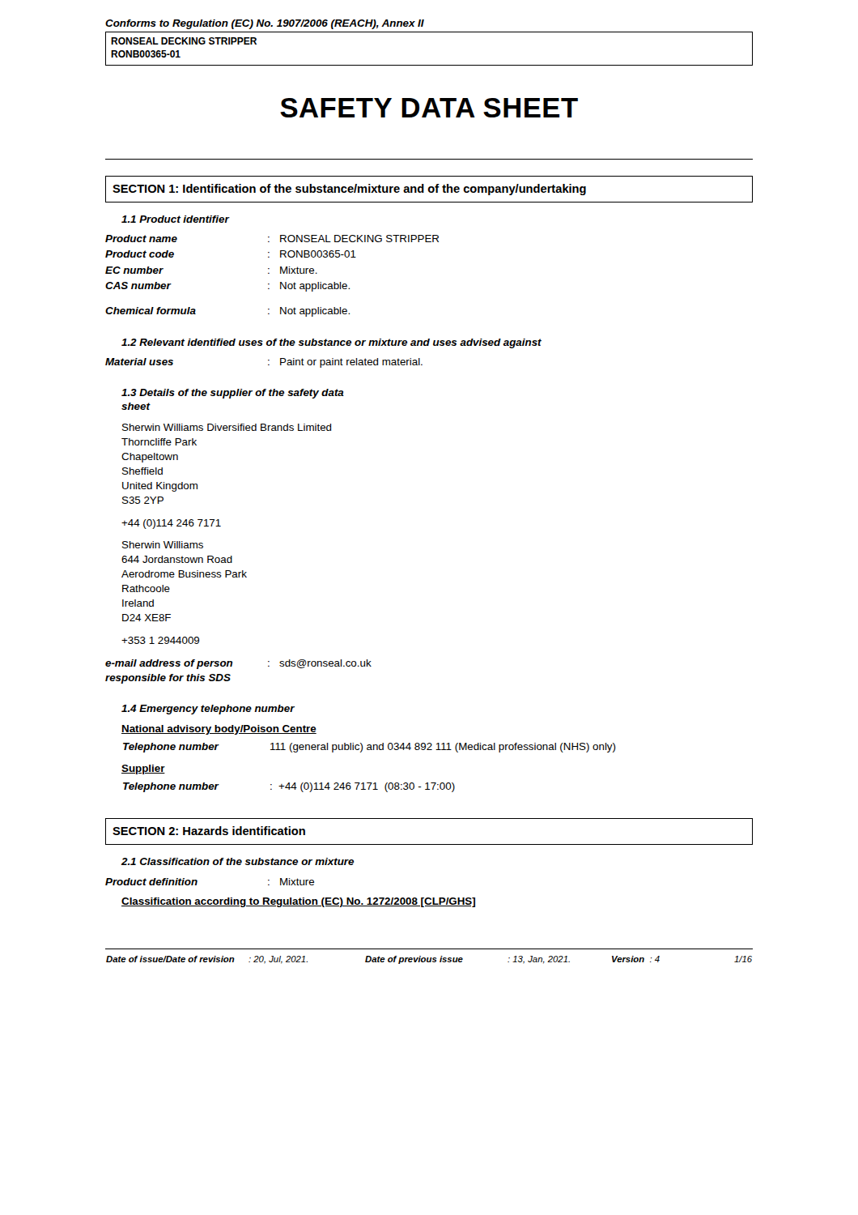Conforms to Regulation (EC) No. 1907/2006 (REACH), Annex II
RONSEAL DECKING STRIPPER
RONB00365-01
SAFETY DATA SHEET
SECTION 1: Identification of the substance/mixture and of the company/undertaking
1.1 Product identifier
| Product name | : | RONSEAL DECKING STRIPPER |
| Product code | : | RONB00365-01 |
| EC number | : | Mixture. |
| CAS number | : | Not applicable. |
| Chemical formula | : | Not applicable. |
1.2 Relevant identified uses of the substance or mixture and uses advised against
| Material uses | : | Paint or paint related material. |
1.3 Details of the supplier of the safety data
sheet
Sherwin Williams Diversified Brands Limited
Thorncliffe Park
Chapeltown
Sheffield
United Kingdom
S35 2YP
+44 (0)114 246 7171
Sherwin Williams
644 Jordanstown Road
Aerodrome Business Park
Rathcoole
Ireland
D24 XE8F
+353 1 2944009
| e-mail address of person responsible for this SDS | : | sds@ronseal.co.uk |
1.4 Emergency telephone number
National advisory body/Poison Centre
| Telephone number | 111 (general public) and 0344 892 111 (Medical professional (NHS) only) |
Supplier
| Telephone number | : +44 (0)114 246 7171 (08:30 - 17:00) |
SECTION 2: Hazards identification
2.1 Classification of the substance or mixture
| Product definition | : | Mixture |
Classification according to Regulation (EC) No. 1272/2008 [CLP/GHS]
| Date of issue/Date of revision | : 20, Jul, 2021. | Date of previous issue | : 13, Jan, 2021. | Version : 4 | 1/16 |